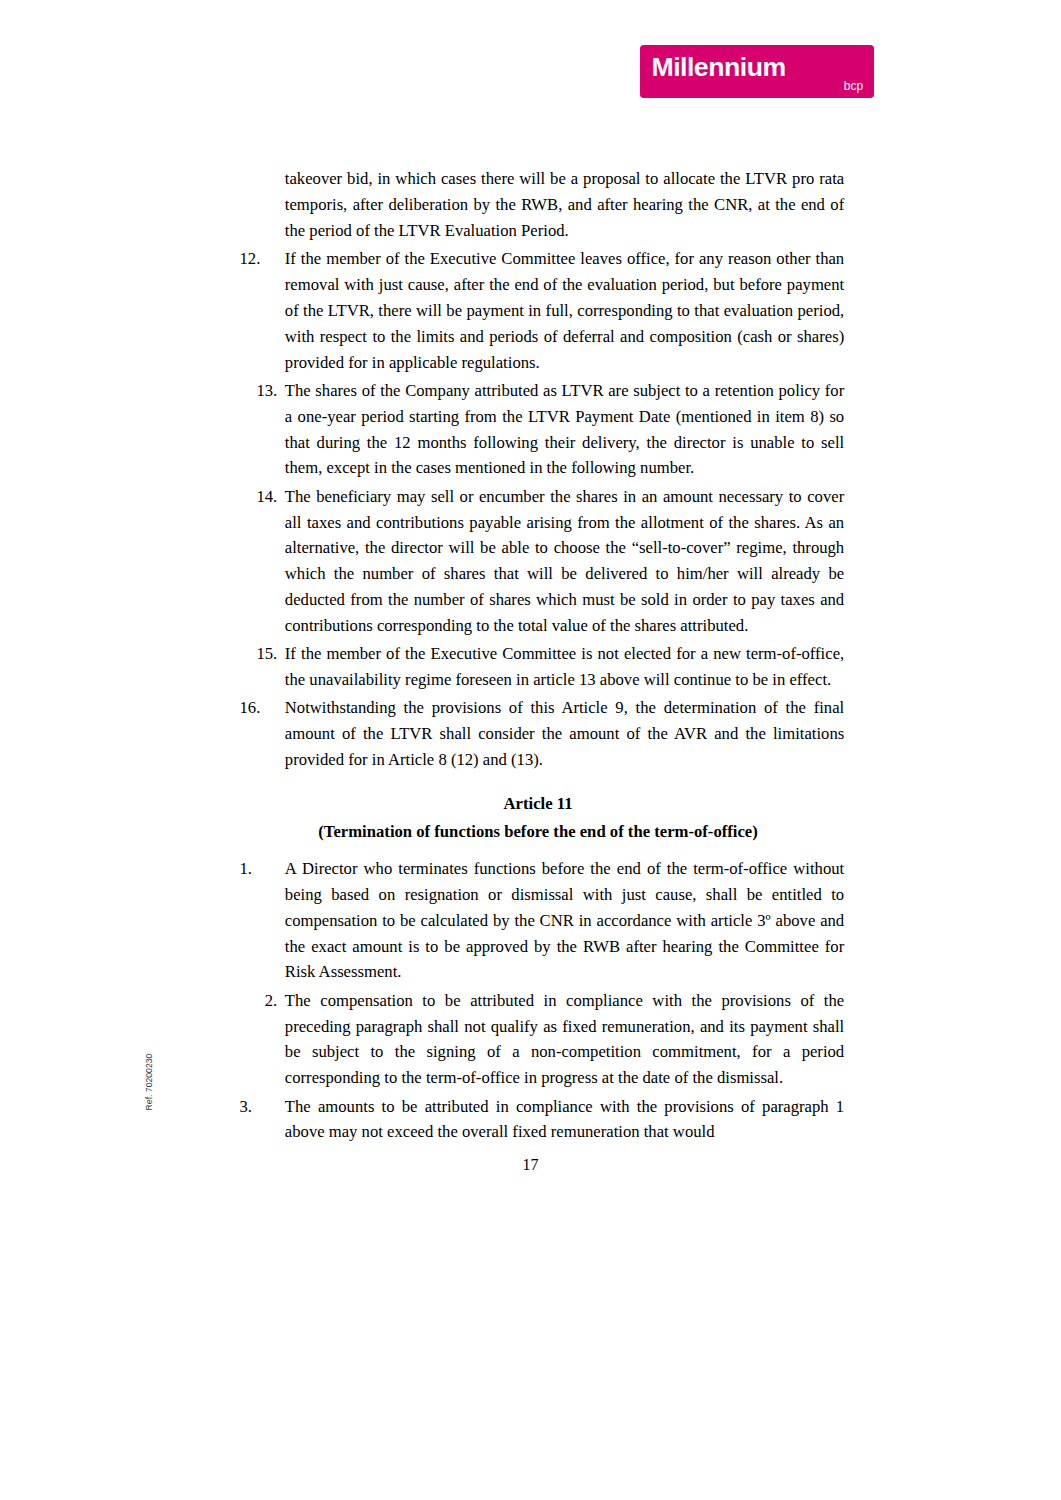Millennium
bcp
Ref. 70200230
takeover bid, in which cases there will be a proposal to allocate the LTVR pro rata temporis, after deliberation by the RWB, and after hearing the CNR, at the end of the period of the LTVR Evaluation Period.
12. If the member of the Executive Committee leaves office, for any reason other than removal with just cause, after the end of the evaluation period, but before payment of the LTVR, there will be payment in full, corresponding to that evaluation period, with respect to the limits and periods of deferral and composition (cash or shares) provided for in applicable regulations.
13. The shares of the Company attributed as LTVR are subject to a retention policy for a one-year period starting from the LTVR Payment Date (mentioned in item 8) so that during the 12 months following their delivery, the director is unable to sell them, except in the cases mentioned in the following number.
14. The beneficiary may sell or encumber the shares in an amount necessary to cover all taxes and contributions payable arising from the allotment of the shares. As an alternative, the director will be able to choose the “sell-to-cover” regime, through which the number of shares that will be delivered to him/her will already be deducted from the number of shares which must be sold in order to pay taxes and contributions corresponding to the total value of the shares attributed.
15. If the member of the Executive Committee is not elected for a new term-of-office, the unavailability regime foreseen in article 13 above will continue to be in effect.
16. Notwithstanding the provisions of this Article 9, the determination of the final amount of the LTVR shall consider the amount of the AVR and the limitations provided for in Article 8 (12) and (13).
Article 11
(Termination of functions before the end of the term-of-office)
1. A Director who terminates functions before the end of the term-of-office without being based on resignation or dismissal with just cause, shall be entitled to compensation to be calculated by the CNR in accordance with article 3º above and the exact amount is to be approved by the RWB after hearing the Committee for Risk Assessment.
2. The compensation to be attributed in compliance with the provisions of the preceding paragraph shall not qualify as fixed remuneration, and its payment shall be subject to the signing of a non-competition commitment, for a period corresponding to the term-of-office in progress at the date of the dismissal.
3. The amounts to be attributed in compliance with the provisions of paragraph 1 above may not exceed the overall fixed remuneration that would
17